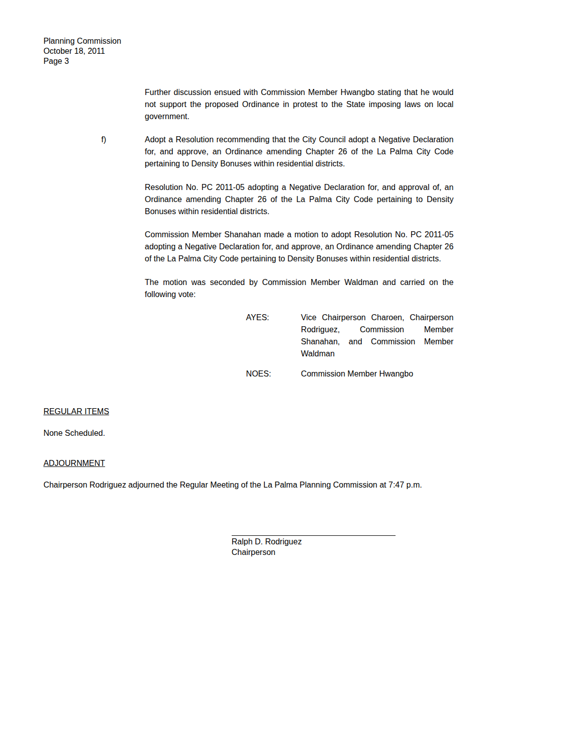Planning Commission
October 18, 2011
Page 3
Further discussion ensued with Commission Member Hwangbo stating that he would not support the proposed Ordinance in protest to the State imposing laws on local government.
f)
Adopt a Resolution recommending that the City Council adopt a Negative Declaration for, and approve, an Ordinance amending Chapter 26 of the La Palma City Code pertaining to Density Bonuses within residential districts.
Resolution No. PC 2011-05 adopting a Negative Declaration for, and approval of, an Ordinance amending Chapter 26 of the La Palma City Code pertaining to Density Bonuses within residential districts.
Commission Member Shanahan made a motion to adopt Resolution No. PC 2011-05 adopting a Negative Declaration for, and approve, an Ordinance amending Chapter 26 of the La Palma City Code pertaining to Density Bonuses within residential districts.
The motion was seconded by Commission Member Waldman and carried on the following vote:
| AYES: | Vice Chairperson Charoen, Chairperson Rodriguez, Commission Member Shanahan, and Commission Member Waldman |
| NOES: | Commission Member Hwangbo |
REGULAR ITEMS
None Scheduled.
ADJOURNMENT
Chairperson Rodriguez adjourned the Regular Meeting of the La Palma Planning Commission at 7:47 p.m.
Ralph D. Rodriguez
Chairperson